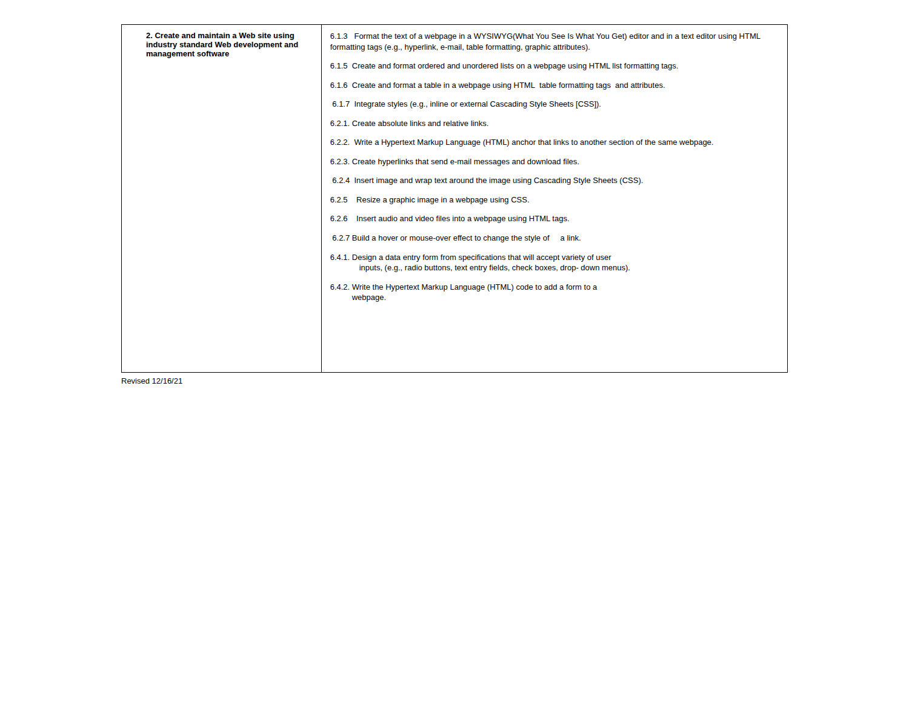| 2. Create and maintain a Web site using industry standard Web development and management software | 6.1.3 Format the text of a webpage in a WYSIWYG(What You See Is What You Get) editor and in a text editor using HTML formatting tags (e.g., hyperlink, e-mail, table formatting, graphic attributes). 6.1.5 Create and format ordered and unordered lists on a webpage using HTML list formatting tags. 6.1.6 Create and format a table in a webpage using HTML table formatting tags and attributes. 6.1.7 Integrate styles (e.g., inline or external Cascading Style Sheets [CSS]). 6.2.1. Create absolute links and relative links. 6.2.2. Write a Hypertext Markup Language (HTML) anchor that links to another section of the same webpage. 6.2.3. Create hyperlinks that send e-mail messages and download files. 6.2.4 Insert image and wrap text around the image using Cascading Style Sheets (CSS). 6.2.5 Resize a graphic image in a webpage using CSS. 6.2.6 Insert audio and video files into a webpage using HTML tags. 6.2.7 Build a hover or mouse-over effect to change the style of a link. 6.4.1. Design a data entry form from specifications that will accept variety of user inputs, (e.g., radio buttons, text entry fields, check boxes, drop- down menus). 6.4.2. Write the Hypertext Markup Language (HTML) code to add a form to a webpage. |
Revised 12/16/21